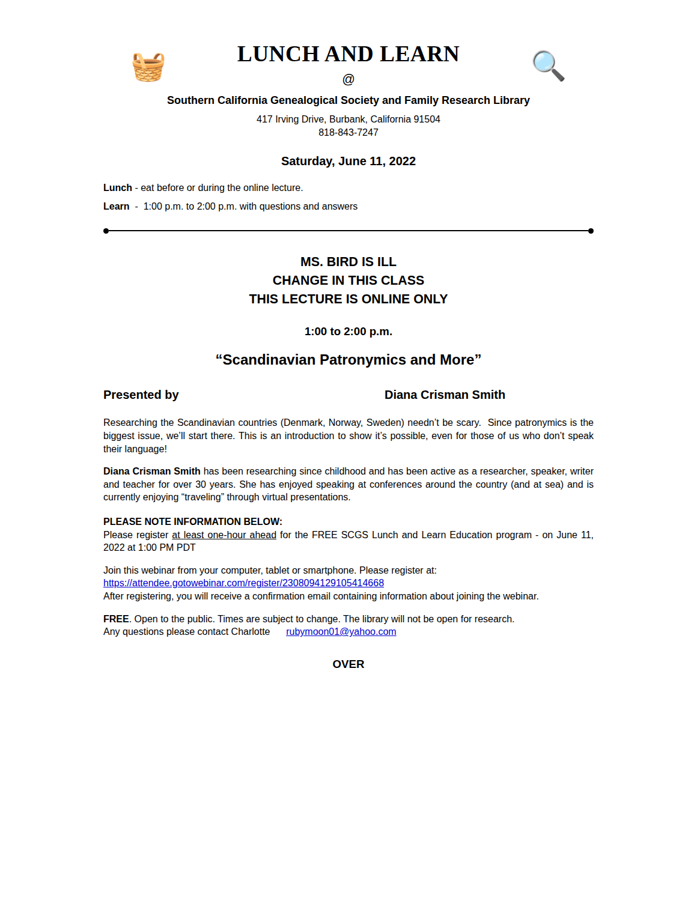🧺
🔍
LUNCH AND LEARN
@
Southern California Genealogical Society and Family Research Library
417 Irving Drive, Burbank, California 91504
818-843-7247
Saturday, June 11, 2022
Lunch - eat before or during the online lecture.
Learn - 1:00 p.m. to 2:00 p.m. with questions and answers
MS. BIRD IS ILL
CHANGE IN THIS CLASS
THIS LECTURE IS ONLINE ONLY
1:00 to 2:00 p.m.
“Scandinavian Patronymics and More”
Presented by Diana Crisman Smith
Researching the Scandinavian countries (Denmark, Norway, Sweden) needn’t be scary. Since patronymics is the biggest issue, we’ll start there. This is an introduction to show it’s possible, even for those of us who don’t speak their language!
Diana Crisman Smith has been researching since childhood and has been active as a researcher, speaker, writer and teacher for over 30 years. She has enjoyed speaking at conferences around the country (and at sea) and is currently enjoying “traveling” through virtual presentations.
PLEASE NOTE INFORMATION BELOW:
Please register at least one-hour ahead for the FREE SCGS Lunch and Learn Education program - on June 11, 2022 at 1:00 PM PDT
Join this webinar from your computer, tablet or smartphone. Please register at:
https://attendee.gotowebinar.com/register/2308094129105414668
After registering, you will receive a confirmation email containing information about joining the webinar.
FREE. Open to the public. Times are subject to change. The library will not be open for research.
Any questions please contact Charlotte rubymoon01@yahoo.com
OVER